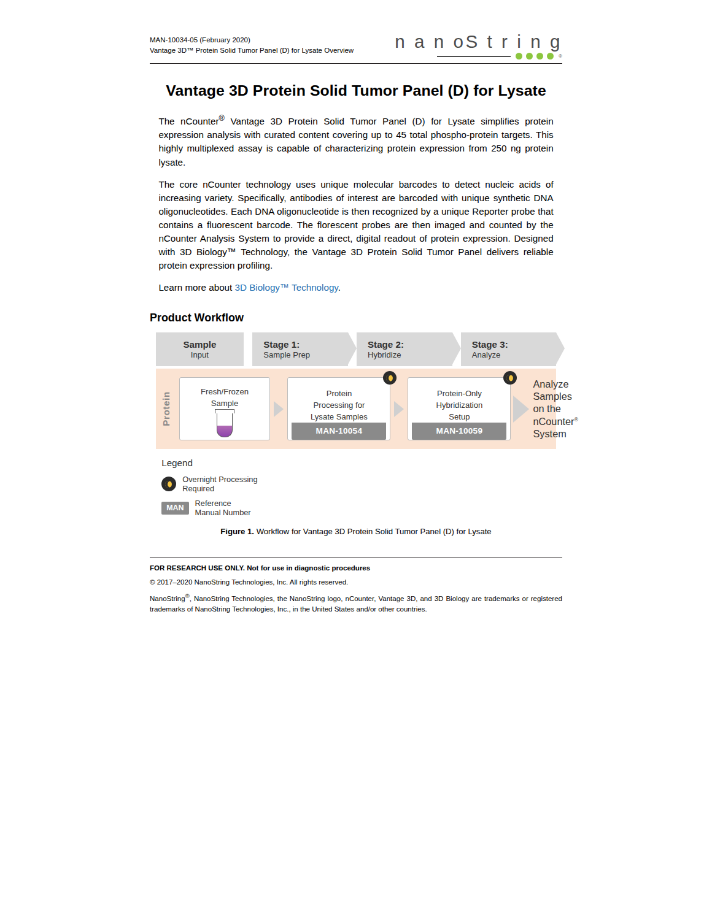MAN-10034-05 (February 2020)
Vantage 3D™ Protein Solid Tumor Panel (D) for Lysate Overview
n a n o S t r i n g
®
Vantage 3D Protein Solid Tumor Panel (D) for Lysate
The nCounter® Vantage 3D Protein Solid Tumor Panel (D) for Lysate simplifies protein expression analysis with curated content covering up to 45 total phospho-protein targets. This highly multiplexed assay is capable of characterizing protein expression from 250 ng protein lysate.
The core nCounter technology uses unique molecular barcodes to detect nucleic acids of increasing variety. Specifically, antibodies of interest are barcoded with unique synthetic DNA oligonucleotides. Each DNA oligonucleotide is then recognized by a unique Reporter probe that contains a fluorescent barcode. The florescent probes are then imaged and counted by the nCounter Analysis System to provide a direct, digital readout of protein expression. Designed with 3D Biology™ Technology, the Vantage 3D Protein Solid Tumor Panel delivers reliable protein expression profiling.
Learn more about 3D Biology™ Technology.
Product Workflow
Sample Input
Stage 1: Sample Prep
Stage 2: Hybridize
Stage 3: Analyze
Protein
Fresh/Frozen
Sample
Protein
Processing for
Lysate Samples
MAN-10054
Protein-Only
Hybridization
Setup
MAN-10059
Analyze
Samples
on the
nCounter®
System
Legend
Overnight Processing
Required
MAN Reference
Manual Number
Figure 1. Workflow for Vantage 3D Protein Solid Tumor Panel (D) for Lysate
FOR RESEARCH USE ONLY. Not for use in diagnostic procedures
© 2017–2020 NanoString Technologies, Inc. All rights reserved.
NanoString®, NanoString Technologies, the NanoString logo, nCounter, Vantage 3D, and 3D Biology are trademarks or registered trademarks of NanoString Technologies, Inc., in the United States and/or other countries.